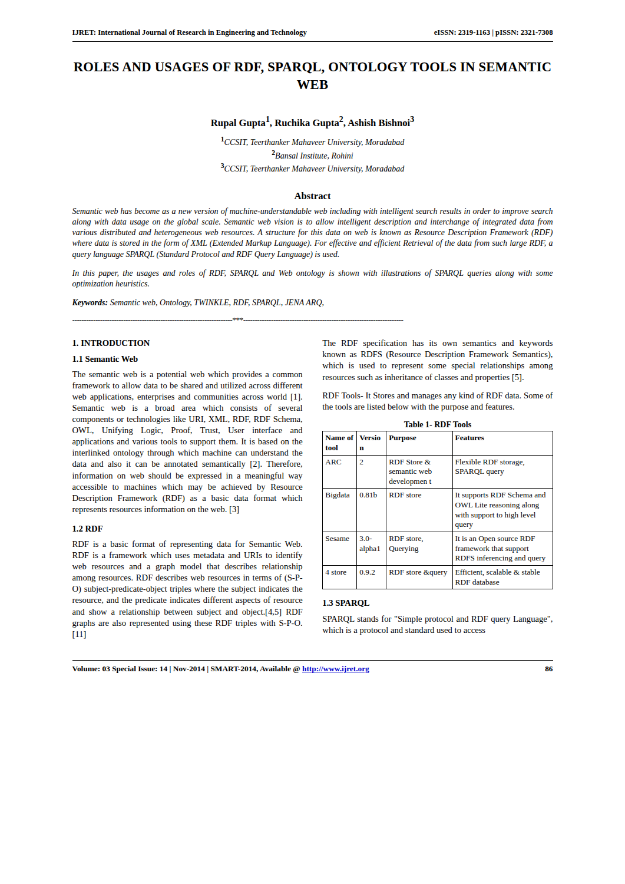IJRET: International Journal of Research in Engineering and Technology
eISSN: 2319-1163 | pISSN: 2321-7308
ROLES AND USAGES OF RDF, SPARQL, ONTOLOGY TOOLS IN SEMANTIC WEB
Rupal Gupta1, Ruchika Gupta2, Ashish Bishnoi3
1CCSIT, Teerthanker Mahaveer University, Moradabad
2Bansal Institute, Rohini
3CCSIT, Teerthanker Mahaveer University, Moradabad
Abstract
Semantic web has become as a new version of machine-understandable web including with intelligent search results in order to improve search along with data usage on the global scale. Semantic web vision is to allow intelligent description and interchange of integrated data from various distributed and heterogeneous web resources. A structure for this data on web is known as Resource Description Framework (RDF) where data is stored in the form of XML (Extended Markup Language). For effective and efficient Retrieval of the data from such large RDF, a query language SPARQL (Standard Protocol and RDF Query Language) is used.
In this paper, the usages and roles of RDF, SPARQL and Web ontology is shown with illustrations of SPARQL queries along with some optimization heuristics.
Keywords: Semantic web, Ontology, TWINKLE, RDF, SPARQL, JENA ARQ,
---------------------------------------------------------------------***---------------------------------------------------------------------
1. INTRODUCTION
1.1 Semantic Web
The semantic web is a potential web which provides a common framework to allow data to be shared and utilized across different web applications, enterprises and communities across world [1]. Semantic web is a broad area which consists of several components or technologies like URI, XML, RDF, RDF Schema, OWL, Unifying Logic, Proof, Trust, User interface and applications and various tools to support them. It is based on the interlinked ontology through which machine can understand the data and also it can be annotated semantically [2]. Therefore, information on web should be expressed in a meaningful way accessible to machines which may be achieved by Resource Description Framework (RDF) as a basic data format which represents resources information on the web. [3]
1.2 RDF
RDF is a basic format of representing data for Semantic Web. RDF is a framework which uses metadata and URIs to identify web resources and a graph model that describes relationship among resources. RDF describes web resources in terms of (S-P-O) subject-predicate-object triples where the subject indicates the resource, and the predicate indicates different aspects of resource and show a relationship between subject and object.[4,5] RDF graphs are also represented using these RDF triples with S-P-O. [11]
The RDF specification has its own semantics and keywords known as RDFS (Resource Description Framework Semantics), which is used to represent some special relationships among resources such as inheritance of classes and properties [5].
RDF Tools- It Stores and manages any kind of RDF data. Some of the tools are listed below with the purpose and features.
Table 1- RDF Tools
| Name of tool | Versio n | Purpose | Features |
| --- | --- | --- | --- |
| ARC | 2 | RDF Store & semantic web developmen t | Flexible RDF storage, SPARQL query |
| Bigdata | 0.81b | RDF store | It supports RDF Schema and OWL Lite reasoning along with support to high level query |
| Sesame | 3.0-alpha1 | RDF store, Querying | It is an Open source RDF framework that support RDFS inferencing and query |
| 4 store | 0.9.2 | RDF store &query | Efficient, scalable & stable RDF database |
1.3 SPARQL
SPARQL stands for "Simple protocol and RDF query Language", which is a protocol and standard used to access
Volume: 03 Special Issue: 14 | Nov-2014 | SMART-2014, Available @ http://www.ijret.org
86